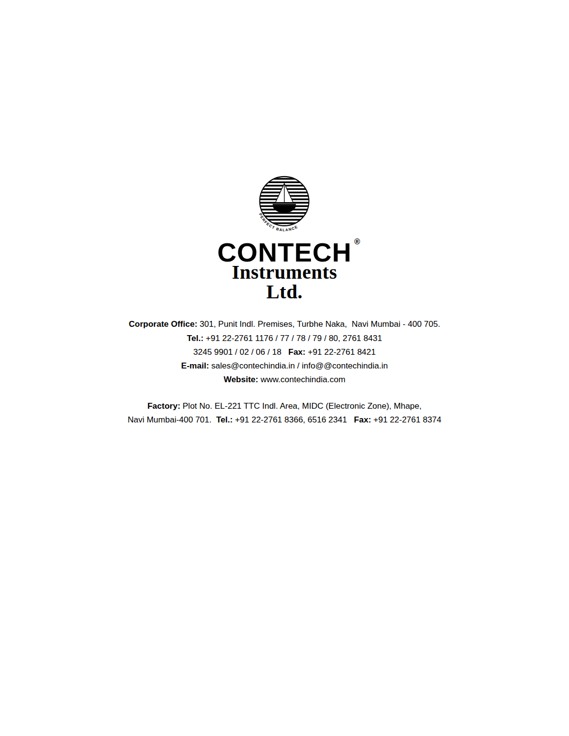PERFECT BALANCE
CONTECH®
Instruments Ltd.
Corporate Office: 301, Punit Indl. Premises, Turbhe Naka, Navi Mumbai - 400 705.
Tel.: +91 22-2761 1176 / 77 / 78 / 79 / 80, 2761 8431
3245 9901 / 02 / 06 / 18 Fax: +91 22-2761 8421
E-mail: sales@contechindia.in / info@@contechindia.in
Website: www.contechindia.com
Factory: Plot No. EL-221 TTC Indl. Area, MIDC (Electronic Zone), Mhape,
Navi Mumbai-400 701. Tel.: +91 22-2761 8366, 6516 2341 Fax: +91 22-2761 8374